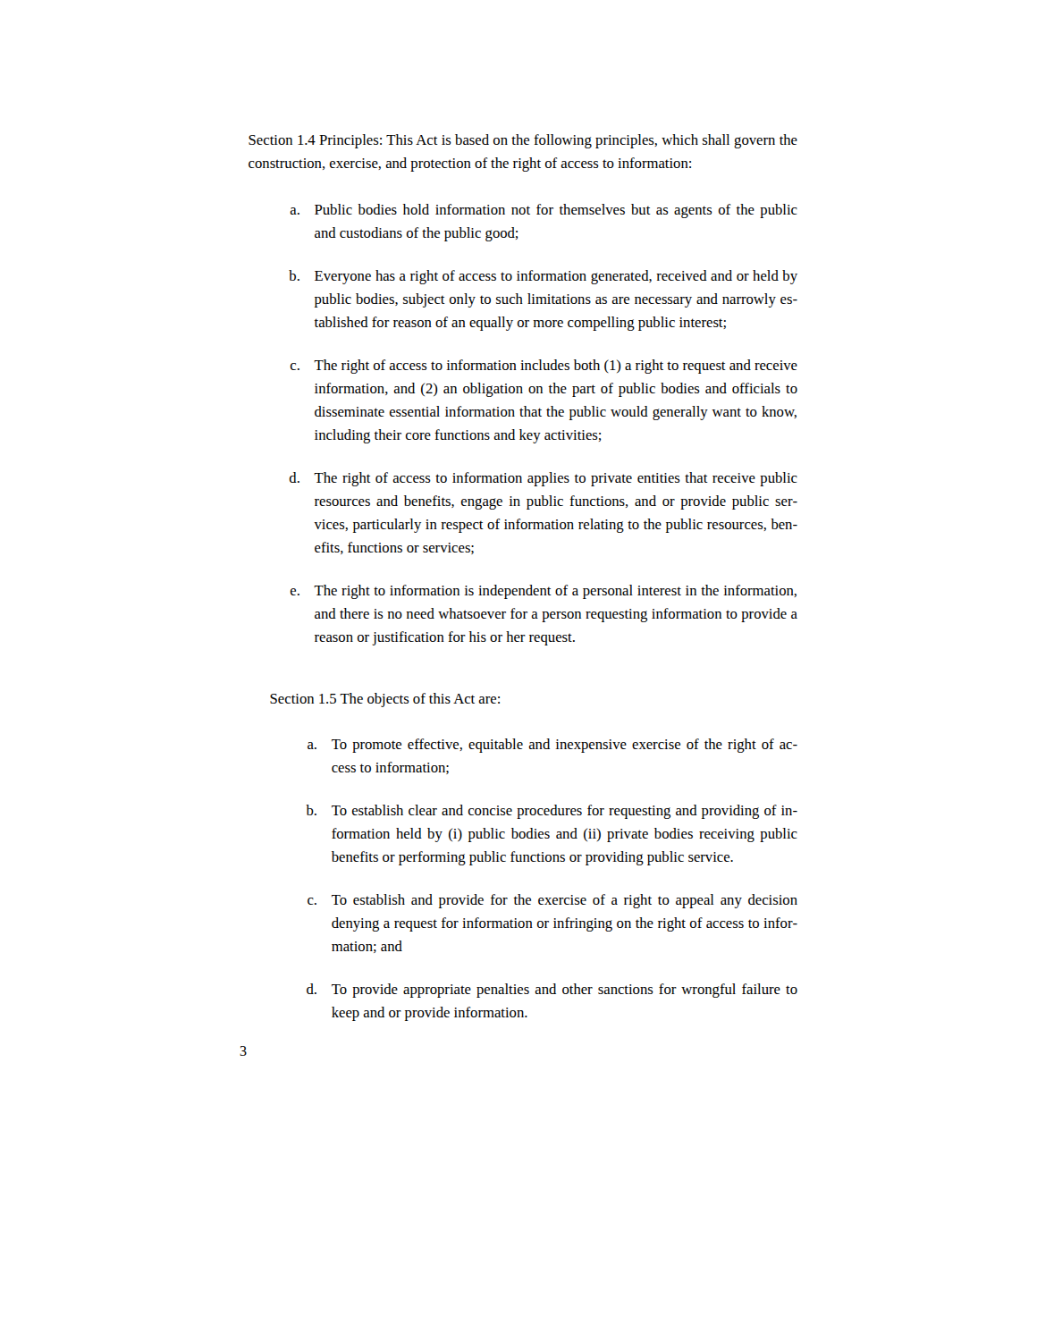Section 1.4 Principles: This Act is based on the following principles, which shall govern the construction, exercise, and protection of the right of access to information:
Public bodies hold information not for themselves but as agents of the public and custodians of the public good;
Everyone has a right of access to information generated, received and or held by public bodies, subject only to such limitations as are necessary and narrowly established for reason of an equally or more compelling public interest;
The right of access to information includes both (1) a right to request and receive information, and (2) an obligation on the part of public bodies and officials to disseminate essential information that the public would generally want to know, including their core functions and key activities;
The right of access to information applies to private entities that receive public resources and benefits, engage in public functions, and or provide public services, particularly in respect of information relating to the public resources, benefits, functions or services;
The right to information is independent of a personal interest in the information, and there is no need whatsoever for a person requesting information to provide a reason or justification for his or her request.
Section 1.5 The objects of this Act are:
To promote effective, equitable and inexpensive exercise of the right of access to information;
To establish clear and concise procedures for requesting and providing of information held by (i) public bodies and (ii) private bodies receiving public benefits or performing public functions or providing public service.
To establish and provide for the exercise of a right to appeal any decision denying a request for information or infringing on the right of access to information; and
To provide appropriate penalties and other sanctions for wrongful failure to keep and or provide information.
3